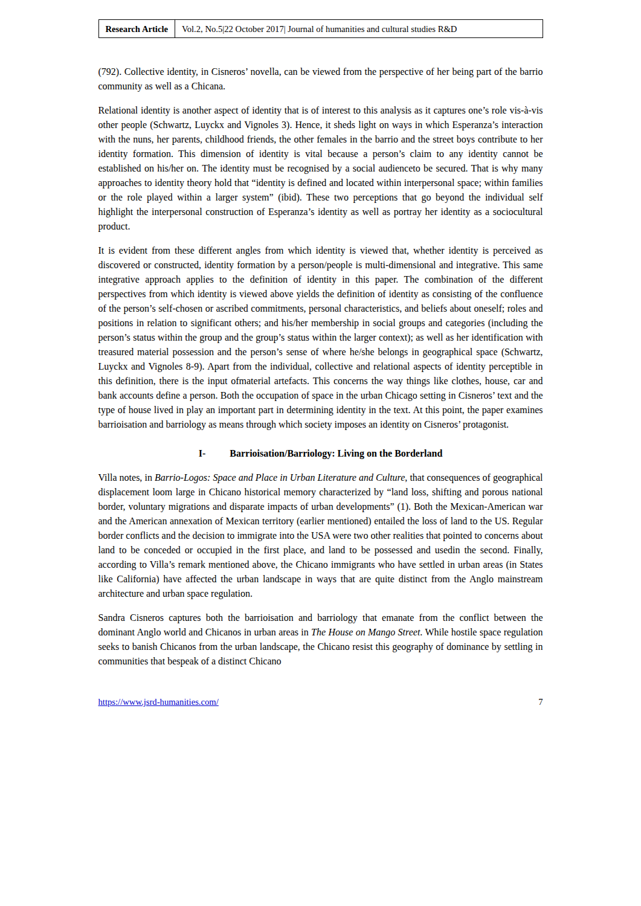Research Article
Vol.2, No.5|22 October 2017| Journal of humanities and cultural studies R&D
(792). Collective identity, in Cisneros’ novella, can be viewed from the perspective of her being part of the barrio community as well as a Chicana.
Relational identity is another aspect of identity that is of interest to this analysis as it captures one’s role vis-à-vis other people (Schwartz, Luyckx and Vignoles 3). Hence, it sheds light on ways in which Esperanza’s interaction with the nuns, her parents, childhood friends, the other females in the barrio and the street boys contribute to her identity formation. This dimension of identity is vital because a person’s claim to any identity cannot be established on his/her on. The identity must be recognised by a social audienceto be secured. That is why many approaches to identity theory hold that “identity is defined and located within interpersonal space; within families or the role played within a larger system” (ibid). These two perceptions that go beyond the individual self highlight the interpersonal construction of Esperanza’s identity as well as portray her identity as a sociocultural product.
It is evident from these different angles from which identity is viewed that, whether identity is perceived as discovered or constructed, identity formation by a person/people is multi-dimensional and integrative. This same integrative approach applies to the definition of identity in this paper. The combination of the different perspectives from which identity is viewed above yields the definition of identity as consisting of the confluence of the person’s self-chosen or ascribed commitments, personal characteristics, and beliefs about oneself; roles and positions in relation to significant others; and his/her membership in social groups and categories (including the person’s status within the group and the group’s status within the larger context); as well as her identification with treasured material possession and the person’s sense of where he/she belongs in geographical space (Schwartz, Luyckx and Vignoles 8-9). Apart from the individual, collective and relational aspects of identity perceptible in this definition, there is the input ofmaterial artefacts. This concerns the way things like clothes, house, car and bank accounts define a person. Both the occupation of space in the urban Chicago setting in Cisneros’ text and the type of house lived in play an important part in determining identity in the text. At this point, the paper examines barrioisation and barriology as means through which society imposes an identity on Cisneros’ protagonist.
I-Barrioisation/Barriology: Living on the Borderland
Villa notes, in Barrio-Logos: Space and Place in Urban Literature and Culture, that consequences of geographical displacement loom large in Chicano historical memory characterized by “land loss, shifting and porous national border, voluntary migrations and disparate impacts of urban developments” (1). Both the Mexican-American war and the American annexation of Mexican territory (earlier mentioned) entailed the loss of land to the US. Regular border conflicts and the decision to immigrate into the USA were two other realities that pointed to concerns about land to be conceded or occupied in the first place, and land to be possessed and usedin the second. Finally, according to Villa’s remark mentioned above, the Chicano immigrants who have settled in urban areas (in States like California) have affected the urban landscape in ways that are quite distinct from the Anglo mainstream architecture and urban space regulation.
Sandra Cisneros captures both the barrioisation and barriology that emanate from the conflict between the dominant Anglo world and Chicanos in urban areas in The House on Mango Street. While hostile space regulation seeks to banish Chicanos from the urban landscape, the Chicano resist this geography of dominance by settling in communities that bespeak of a distinct Chicano
https://www.jsrd-humanities.com/ 7